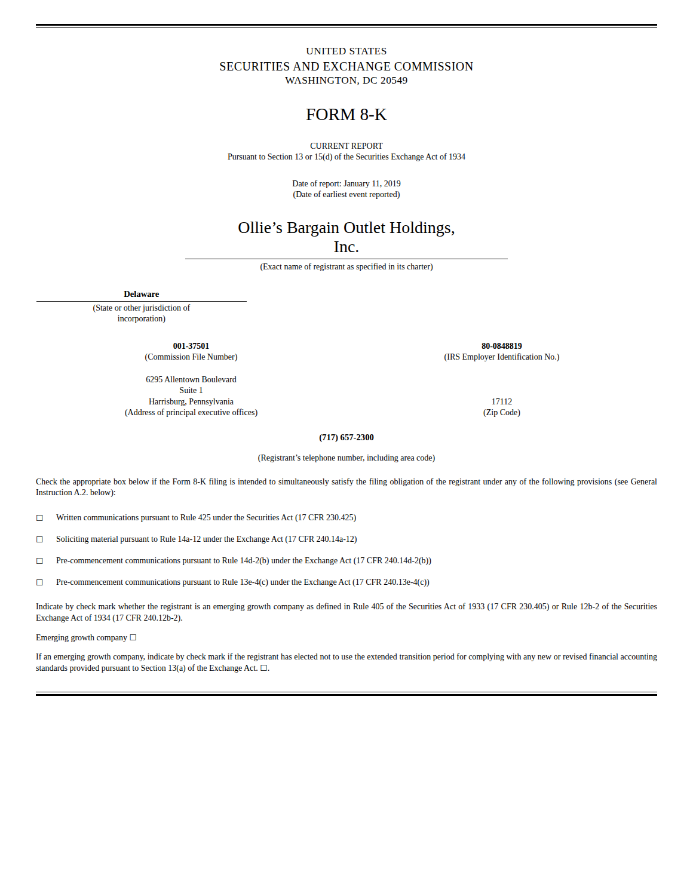UNITED STATES
SECURITIES AND EXCHANGE COMMISSION
WASHINGTON, DC 20549
FORM 8-K
CURRENT REPORT
Pursuant to Section 13 or 15(d) of the Securities Exchange Act of 1934
Date of report: January 11, 2019
(Date of earliest event reported)
Ollie’s Bargain Outlet Holdings,
Inc.
(Exact name of registrant as specified in its charter)
| Delaware (State or other jurisdiction of incorporation) | |
| 001-37501 (Commission File Number) | 80-0848819 (IRS Employer Identification No.) |
| 6295 Allentown Boulevard Suite 1 Harrisburg, Pennsylvania (Address of principal executive offices) | 17112 (Zip Code) |
(717) 657-2300
(Registrant’s telephone number, including area code)
Check the appropriate box below if the Form 8-K filing is intended to simultaneously satisfy the filing obligation of the registrant under any of the following provisions (see General Instruction A.2. below):
| ☐ | Written communications pursuant to Rule 425 under the Securities Act (17 CFR 230.425) |
| ☐ | Soliciting material pursuant to Rule 14a-12 under the Exchange Act (17 CFR 240.14a-12) |
| ☐ | Pre-commencement communications pursuant to Rule 14d-2(b) under the Exchange Act (17 CFR 240.14d-2(b)) |
| ☐ | Pre-commencement communications pursuant to Rule 13e-4(c) under the Exchange Act (17 CFR 240.13e-4(c)) |
Indicate by check mark whether the registrant is an emerging growth company as defined in Rule 405 of the Securities Act of 1933 (17 CFR 230.405) or Rule 12b-2 of the Securities Exchange Act of 1934 (17 CFR 240.12b-2).
Emerging growth company ☐
If an emerging growth company, indicate by check mark if the registrant has elected not to use the extended transition period for complying with any new or revised financial accounting standards provided pursuant to Section 13(a) of the Exchange Act. ☐.